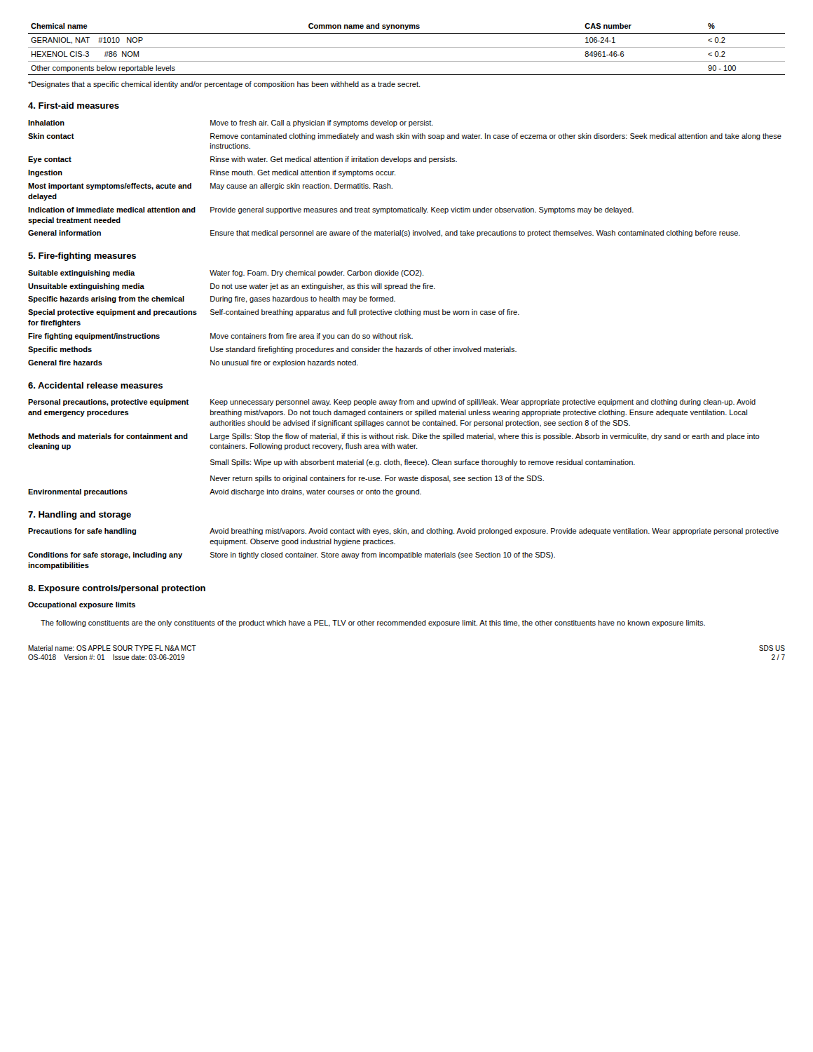| Chemical name | Common name and synonyms | CAS number | % |
| --- | --- | --- | --- |
| GERANIOL, NAT #1010 NOP | | 106-24-1 | < 0.2 |
| HEXENOL CIS-3 #86 NOM | | 84961-46-6 | < 0.2 |
| Other components below reportable levels | 90 - 100 |
*Designates that a specific chemical identity and/or percentage of composition has been withheld as a trade secret.
4. First-aid measures
| Inhalation | Move to fresh air. Call a physician if symptoms develop or persist. |
| Skin contact | Remove contaminated clothing immediately and wash skin with soap and water. In case of eczema or other skin disorders: Seek medical attention and take along these instructions. |
| Eye contact | Rinse with water. Get medical attention if irritation develops and persists. |
| Ingestion | Rinse mouth. Get medical attention if symptoms occur. |
| Most important symptoms/effects, acute and delayed | May cause an allergic skin reaction. Dermatitis. Rash. |
| Indication of immediate medical attention and special treatment needed | Provide general supportive measures and treat symptomatically. Keep victim under observation. Symptoms may be delayed. |
| General information | Ensure that medical personnel are aware of the material(s) involved, and take precautions to protect themselves. Wash contaminated clothing before reuse. |
5. Fire-fighting measures
| Suitable extinguishing media | Water fog. Foam. Dry chemical powder. Carbon dioxide (CO2). |
| Unsuitable extinguishing media | Do not use water jet as an extinguisher, as this will spread the fire. |
| Specific hazards arising from the chemical | During fire, gases hazardous to health may be formed. |
| Special protective equipment and precautions for firefighters | Self-contained breathing apparatus and full protective clothing must be worn in case of fire. |
| Fire fighting equipment/instructions | Move containers from fire area if you can do so without risk. |
| Specific methods | Use standard firefighting procedures and consider the hazards of other involved materials. |
| General fire hazards | No unusual fire or explosion hazards noted. |
6. Accidental release measures
| Personal precautions, protective equipment and emergency procedures | Keep unnecessary personnel away. Keep people away from and upwind of spill/leak. Wear appropriate protective equipment and clothing during clean-up. Avoid breathing mist/vapors. Do not touch damaged containers or spilled material unless wearing appropriate protective clothing. Ensure adequate ventilation. Local authorities should be advised if significant spillages cannot be contained. For personal protection, see section 8 of the SDS. |
| Methods and materials for containment and cleaning up | Large Spills: Stop the flow of material, if this is without risk. Dike the spilled material, where this is possible. Absorb in vermiculite, dry sand or earth and place into containers. Following product recovery, flush area with water. Small Spills: Wipe up with absorbent material (e.g. cloth, fleece). Clean surface thoroughly to remove residual contamination. Never return spills to original containers for re-use. For waste disposal, see section 13 of the SDS. |
| Environmental precautions | Avoid discharge into drains, water courses or onto the ground. |
7. Handling and storage
| Precautions for safe handling | Avoid breathing mist/vapors. Avoid contact with eyes, skin, and clothing. Avoid prolonged exposure. Provide adequate ventilation. Wear appropriate personal protective equipment. Observe good industrial hygiene practices. |
| Conditions for safe storage, including any incompatibilities | Store in tightly closed container. Store away from incompatible materials (see Section 10 of the SDS). |
8. Exposure controls/personal protection
Occupational exposure limits
The following constituents are the only constituents of the product which have a PEL, TLV or other recommended exposure limit. At this time, the other constituents have no known exposure limits.
Material name: OS APPLE SOUR TYPE FL N&A MCT
OS-4018 Version #: 01 Issue date: 03-06-2019
SDS US
2 / 7